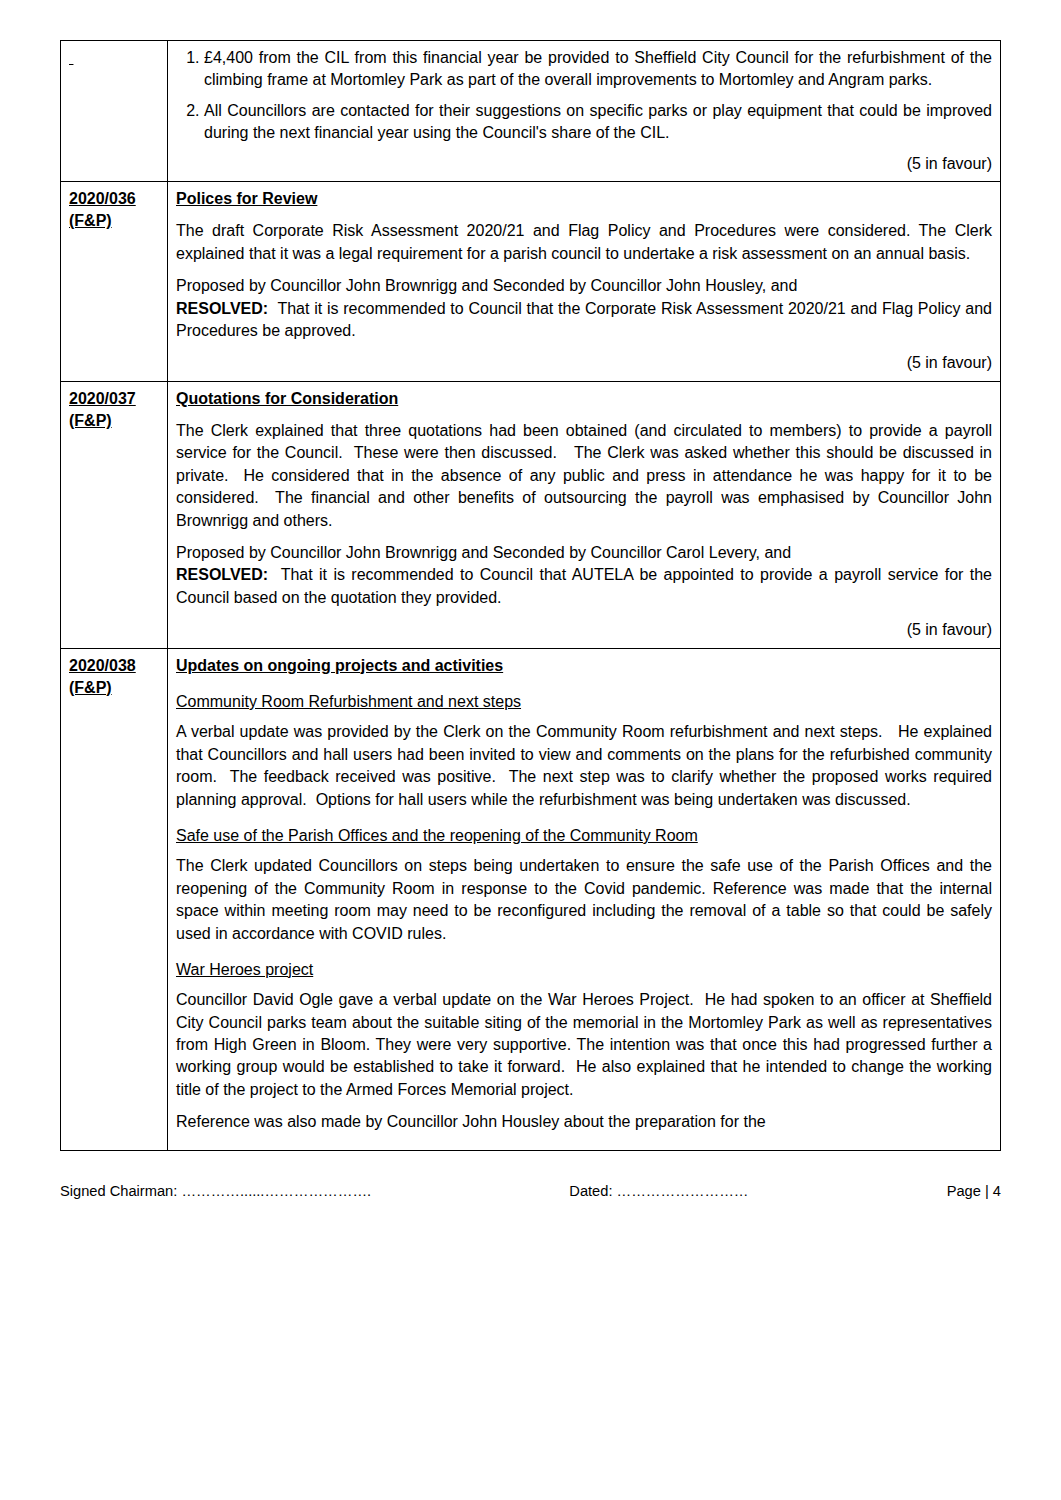| | £4,400 from the CIL from this financial year be provided to Sheffield City Council for the refurbishment of the climbing frame at Mortomley Park as part of the overall improvements to Mortomley and Angram parks. All Councillors are contacted for their suggestions on specific parks or play equipment that could be improved during the next financial year using the Council's share of the CIL. (5 in favour) |
| 2020/036 (F&P) | Polices for Review The draft Corporate Risk Assessment 2020/21 and Flag Policy and Procedures were considered. The Clerk explained that it was a legal requirement for a parish council to undertake a risk assessment on an annual basis. Proposed by Councillor John Brownrigg and Seconded by Councillor John Housley, and RESOLVED: That it is recommended to Council that the Corporate Risk Assessment 2020/21 and Flag Policy and Procedures be approved. (5 in favour) |
| 2020/037 (F&P) | Quotations for Consideration The Clerk explained that three quotations had been obtained (and circulated to members) to provide a payroll service for the Council. These were then discussed. The Clerk was asked whether this should be discussed in private. He considered that in the absence of any public and press in attendance he was happy for it to be considered. The financial and other benefits of outsourcing the payroll was emphasised by Councillor John Brownrigg and others. Proposed by Councillor John Brownrigg and Seconded by Councillor Carol Levery, and RESOLVED: That it is recommended to Council that AUTELA be appointed to provide a payroll service for the Council based on the quotation they provided. (5 in favour) |
| 2020/038 (F&P) | Updates on ongoing projects and activities Community Room Refurbishment and next steps A verbal update was provided by the Clerk on the Community Room refurbishment and next steps. He explained that Councillors and hall users had been invited to view and comments on the plans for the refurbished community room. The feedback received was positive. The next step was to clarify whether the proposed works required planning approval. Options for hall users while the refurbishment was being undertaken was discussed. Safe use of the Parish Offices and the reopening of the Community Room The Clerk updated Councillors on steps being undertaken to ensure the safe use of the Parish Offices and the reopening of the Community Room in response to the Covid pandemic. Reference was made that the internal space within meeting room may need to be reconfigured including the removal of a table so that could be safely used in accordance with COVID rules. War Heroes project Councillor David Ogle gave a verbal update on the War Heroes Project. He had spoken to an officer at Sheffield City Council parks team about the suitable siting of the memorial in the Mortomley Park as well as representatives from High Green in Bloom. They were very supportive. The intention was that once this had progressed further a working group would be established to take it forward. He also explained that he intended to change the working title of the project to the Armed Forces Memorial project. Reference was also made by Councillor John Housley about the preparation for the |
Signed Chairman: …………......…………………. Dated: ……………………… Page | 4